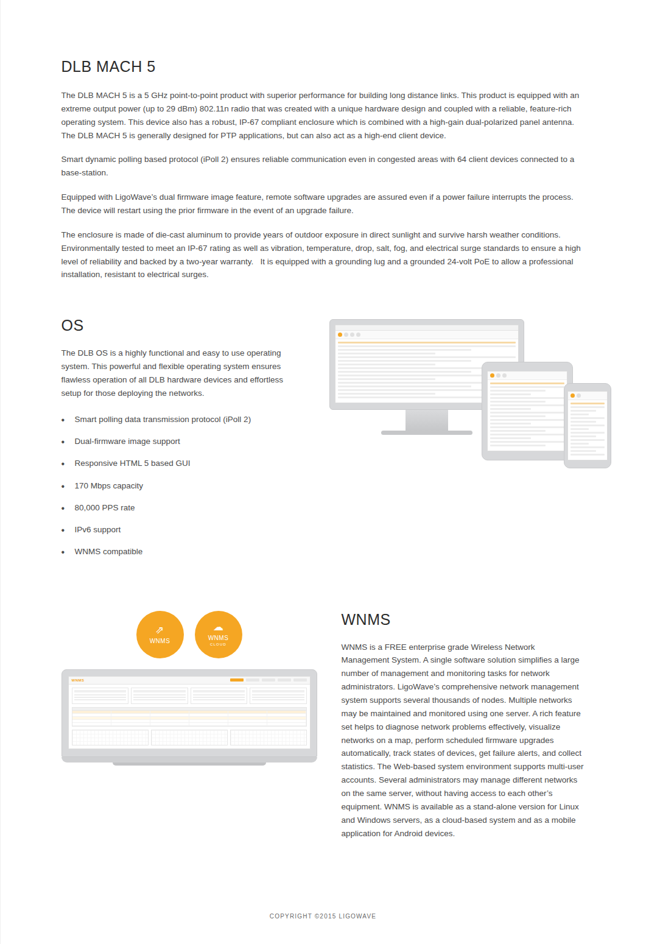DLB MACH 5
The DLB MACH 5 is a 5 GHz point-to-point product with superior performance for building long distance links. This product is equipped with an extreme output power (up to 29 dBm) 802.11n radio that was created with a unique hardware design and coupled with a reliable, feature-rich operating system. This device also has a robust, IP-67 compliant enclosure which is combined with a high-gain dual-polarized panel antenna. The DLB MACH 5 is generally designed for PTP applications, but can also act as a high-end client device.
Smart dynamic polling based protocol (iPoll 2) ensures reliable communication even in congested areas with 64 client devices connected to a base-station.
Equipped with LigoWave’s dual firmware image feature, remote software upgrades are assured even if a power failure interrupts the process. The device will restart using the prior firmware in the event of an upgrade failure.
The enclosure is made of die-cast aluminum to provide years of outdoor exposure in direct sunlight and survive harsh weather conditions. Environmentally tested to meet an IP-67 rating as well as vibration, temperature, drop, salt, fog, and electrical surge standards to ensure a high level of reliability and backed by a two-year warranty. It is equipped with a grounding lug and a grounded 24-volt PoE to allow a professional installation, resistant to electrical surges.
OS
The DLB OS is a highly functional and easy to use operating system. This powerful and flexible operating system ensures flawless operation of all DLB hardware devices and effortless setup for those deploying the networks.
Smart polling data transmission protocol (iPoll 2)
Dual-firmware image support
Responsive HTML 5 based GUI
170 Mbps capacity
80,000 PPS rate
IPv6 support
WNMS compatible
⇗ WNMS
☁ WNMS CLOUD
WNMS
WNMS
WNMS is a FREE enterprise grade Wireless Network Management System. A single software solution simplifies a large number of management and monitoring tasks for network administrators. LigoWave’s comprehensive network management system supports several thousands of nodes. Multiple networks may be maintained and monitored using one server. A rich feature set helps to diagnose network problems effectively, visualize networks on a map, perform scheduled firmware upgrades automatically, track states of devices, get failure alerts, and collect statistics. The Web-based system environment supports multi-user accounts. Several administrators may manage different networks on the same server, without having access to each other’s equipment. WNMS is available as a stand-alone version for Linux and Windows servers, as a cloud-based system and as a mobile application for Android devices.
COPYRIGHT ©2015 LIGOWAVE